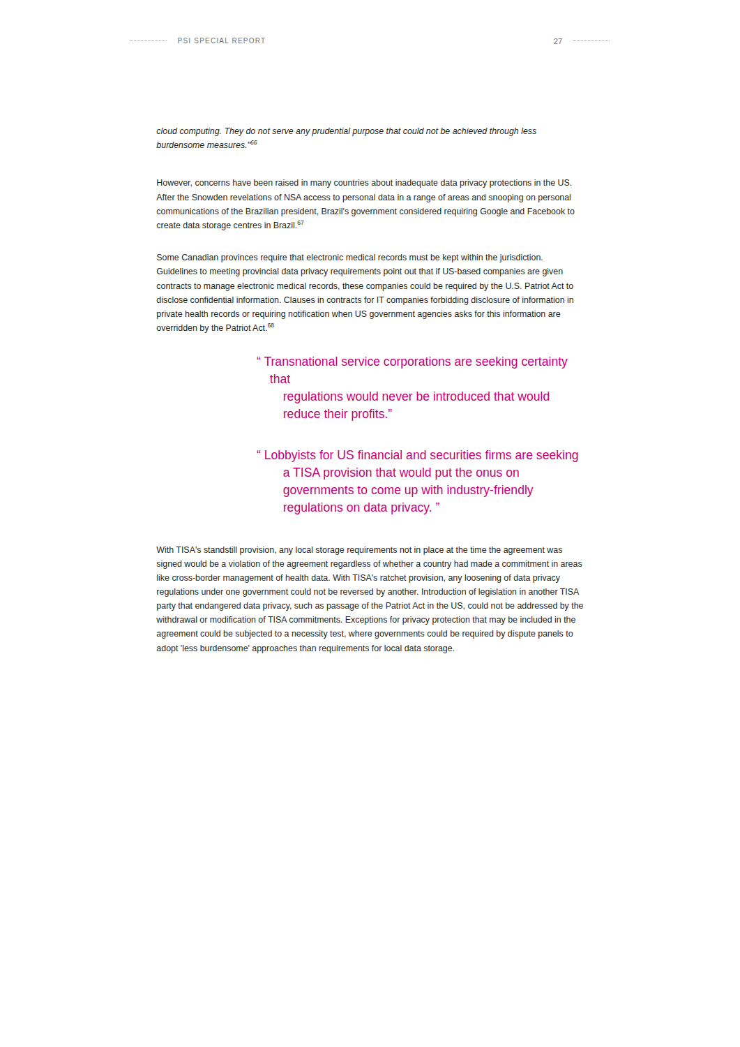PSI Special Report
27
cloud computing. They do not serve any prudential purpose that could not be achieved through less burdensome measures."66
However, concerns have been raised in many countries about inadequate data privacy protections in the US. After the Snowden revelations of NSA access to personal data in a range of areas and snooping on personal communications of the Brazilian president, Brazil's government considered requiring Google and Facebook to create data storage centres in Brazil.67
Some Canadian provinces require that electronic medical records must be kept within the jurisdiction. Guidelines to meeting provincial data privacy requirements point out that if US-based companies are given contracts to manage electronic medical records, these companies could be required by the U.S. Patriot Act to disclose confidential information. Clauses in contracts for IT companies forbidding disclosure of information in private health records or requiring notification when US government agencies asks for this information are overridden by the Patriot Act.68
“ Transnational service corporations are seeking certainty that regulations would never be introduced that would reduce their profits.”
“ Lobbyists for US financial and securities firms are seeking a TISA provision that would put the onus on governments to come up with industry-friendly regulations on data privacy. ”
With TISA's standstill provision, any local storage requirements not in place at the time the agreement was signed would be a violation of the agreement regardless of whether a country had made a commitment in areas like cross-border management of health data. With TISA's ratchet provision, any loosening of data privacy regulations under one government could not be reversed by another. Introduction of legislation in another TISA party that endangered data privacy, such as passage of the Patriot Act in the US, could not be addressed by the withdrawal or modification of TISA commitments. Exceptions for privacy protection that may be included in the agreement could be subjected to a necessity test, where governments could be required by dispute panels to adopt 'less burdensome' approaches than requirements for local data storage.